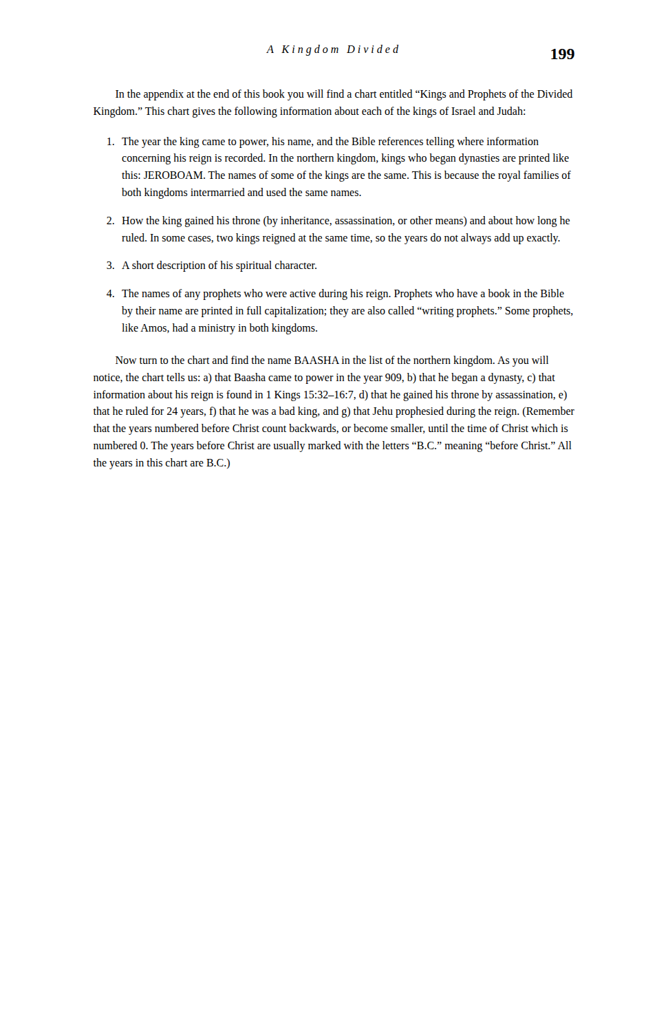A Kingdom Divided 199
In the appendix at the end of this book you will find a chart entitled “Kings and Prophets of the Divided Kingdom.” This chart gives the following information about each of the kings of Israel and Judah:
The year the king came to power, his name, and the Bible references telling where information concerning his reign is recorded. In the northern kingdom, kings who began dynasties are printed like this: Jeroboam. The names of some of the kings are the same. This is because the royal families of both kingdoms intermarried and used the same names.
How the king gained his throne (by inheritance, assassination, or other means) and about how long he ruled. In some cases, two kings reigned at the same time, so the years do not always add up exactly.
A short description of his spiritual character.
The names of any prophets who were active during his reign. Prophets who have a book in the Bible by their name are printed in full capitalization; they are also called “writing prophets.” Some prophets, like Amos, had a ministry in both kingdoms.
Now turn to the chart and find the name Baasha in the list of the northern kingdom. As you will notice, the chart tells us: a) that Baasha came to power in the year 909, b) that he began a dynasty, c) that information about his reign is found in 1 Kings 15:32–16:7, d) that he gained his throne by assassination, e) that he ruled for 24 years, f) that he was a bad king, and g) that Jehu prophesied during the reign. (Remember that the years numbered before Christ count backwards, or become smaller, until the time of Christ which is numbered 0. The years before Christ are usually marked with the letters “B.C.” meaning “before Christ.” All the years in this chart are B.C.)